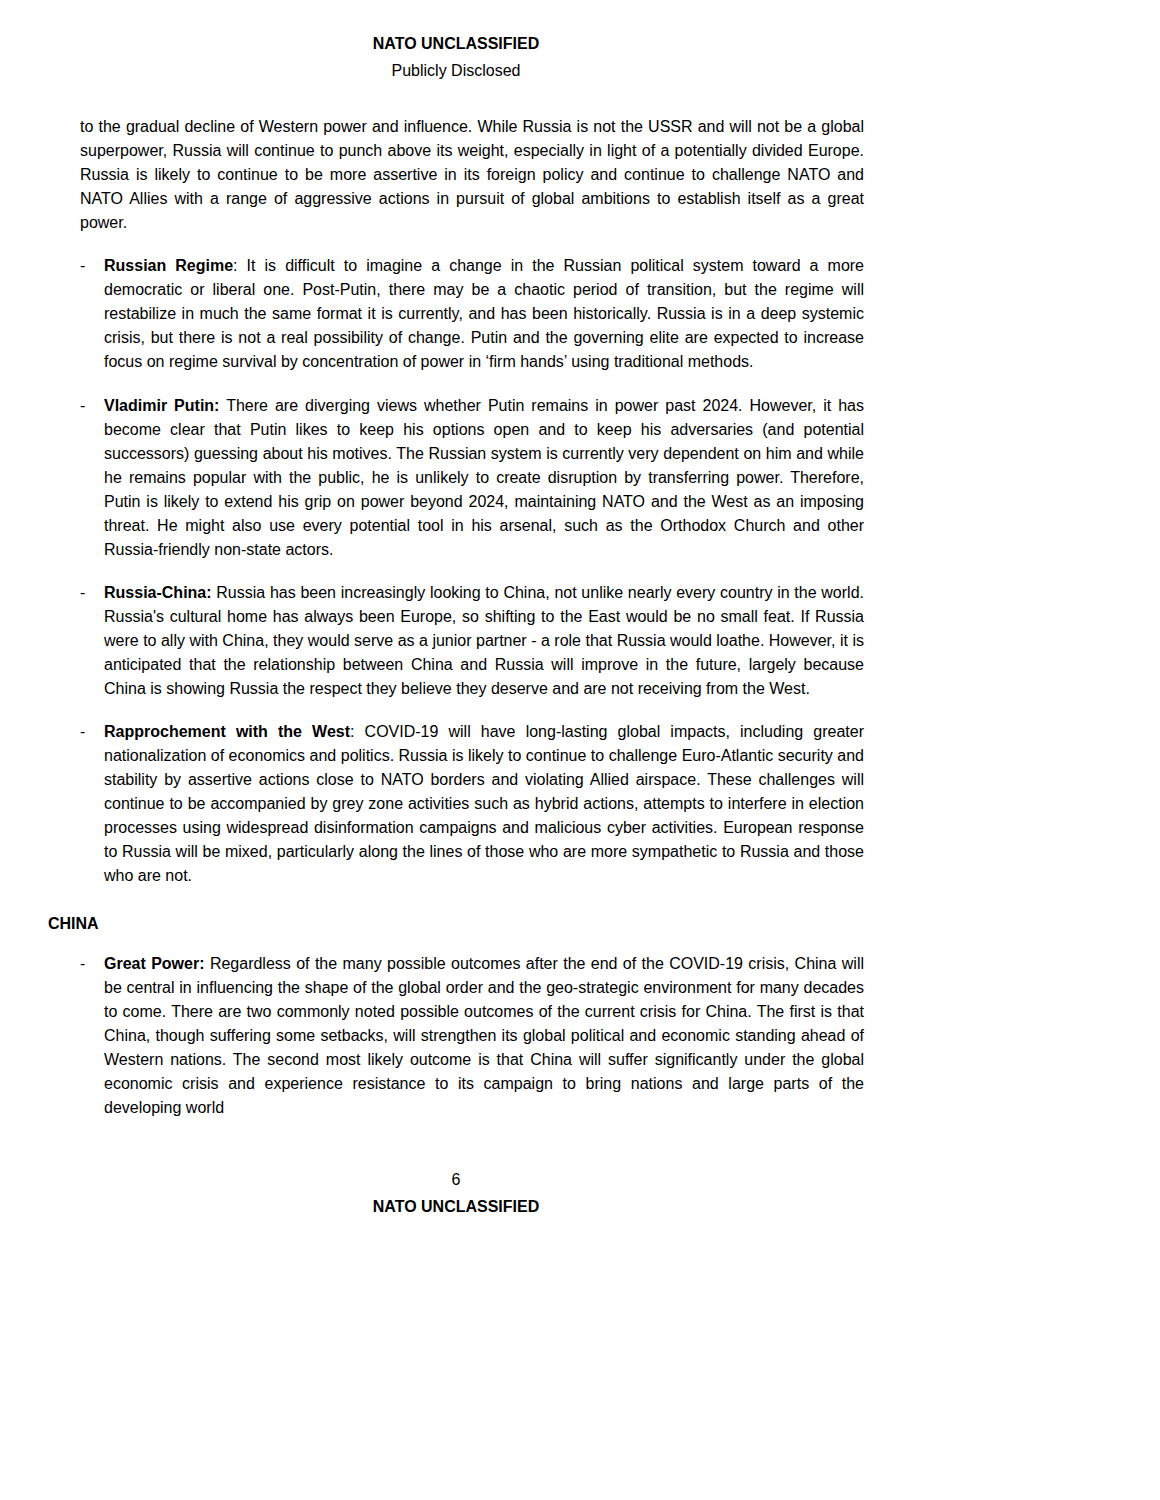NATO UNCLASSIFIED
Publicly Disclosed
to the gradual decline of Western power and influence. While Russia is not the USSR and will not be a global superpower, Russia will continue to punch above its weight, especially in light of a potentially divided Europe. Russia is likely to continue to be more assertive in its foreign policy and continue to challenge NATO and NATO Allies with a range of aggressive actions in pursuit of global ambitions to establish itself as a great power.
Russian Regime: It is difficult to imagine a change in the Russian political system toward a more democratic or liberal one. Post-Putin, there may be a chaotic period of transition, but the regime will restabilize in much the same format it is currently, and has been historically. Russia is in a deep systemic crisis, but there is not a real possibility of change. Putin and the governing elite are expected to increase focus on regime survival by concentration of power in ‘firm hands’ using traditional methods.
Vladimir Putin: There are diverging views whether Putin remains in power past 2024. However, it has become clear that Putin likes to keep his options open and to keep his adversaries (and potential successors) guessing about his motives. The Russian system is currently very dependent on him and while he remains popular with the public, he is unlikely to create disruption by transferring power. Therefore, Putin is likely to extend his grip on power beyond 2024, maintaining NATO and the West as an imposing threat. He might also use every potential tool in his arsenal, such as the Orthodox Church and other Russia-friendly non-state actors.
Russia-China: Russia has been increasingly looking to China, not unlike nearly every country in the world. Russia's cultural home has always been Europe, so shifting to the East would be no small feat. If Russia were to ally with China, they would serve as a junior partner - a role that Russia would loathe. However, it is anticipated that the relationship between China and Russia will improve in the future, largely because China is showing Russia the respect they believe they deserve and are not receiving from the West.
Rapprochement with the West: COVID-19 will have long-lasting global impacts, including greater nationalization of economics and politics. Russia is likely to continue to challenge Euro-Atlantic security and stability by assertive actions close to NATO borders and violating Allied airspace. These challenges will continue to be accompanied by grey zone activities such as hybrid actions, attempts to interfere in election processes using widespread disinformation campaigns and malicious cyber activities. European response to Russia will be mixed, particularly along the lines of those who are more sympathetic to Russia and those who are not.
CHINA
Great Power: Regardless of the many possible outcomes after the end of the COVID-19 crisis, China will be central in influencing the shape of the global order and the geo-strategic environment for many decades to come. There are two commonly noted possible outcomes of the current crisis for China. The first is that China, though suffering some setbacks, will strengthen its global political and economic standing ahead of Western nations. The second most likely outcome is that China will suffer significantly under the global economic crisis and experience resistance to its campaign to bring nations and large parts of the developing world
6
NATO UNCLASSIFIED